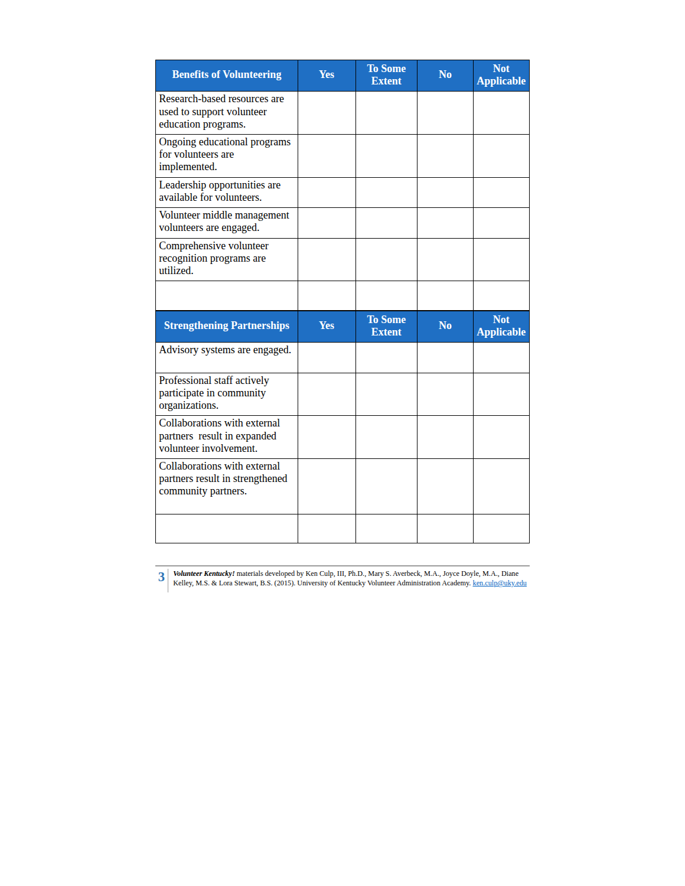| Benefits of Volunteering | Yes | To Some Extent | No | Not Applicable |
| --- | --- | --- | --- | --- |
| Research-based resources are used to support volunteer education programs. | | | | |
| Ongoing educational programs for volunteers are implemented. | | | | |
| Leadership opportunities are available for volunteers. | | | | |
| Volunteer middle management volunteers are engaged. | | | | |
| Comprehensive volunteer recognition programs are utilized. | | | | |
| Strengthening Partnerships | Yes | To Some Extent | No | Not Applicable |
| --- | --- | --- | --- | --- |
| Advisory systems are engaged. | | | | |
| Professional staff actively participate in community organizations. | | | | |
| Collaborations with external partners result in expanded volunteer involvement. | | | | |
| Collaborations with external partners result in strengthened community partners. | | | | |
3
Volunteer Kentucky! materials developed by Ken Culp, III, Ph.D., Mary S. Averbeck, M.A., Joyce Doyle, M.A., Diane Kelley, M.S. & Lora Stewart, B.S. (2015). University of Kentucky Volunteer Administration Academy. ken.culp@uky.edu